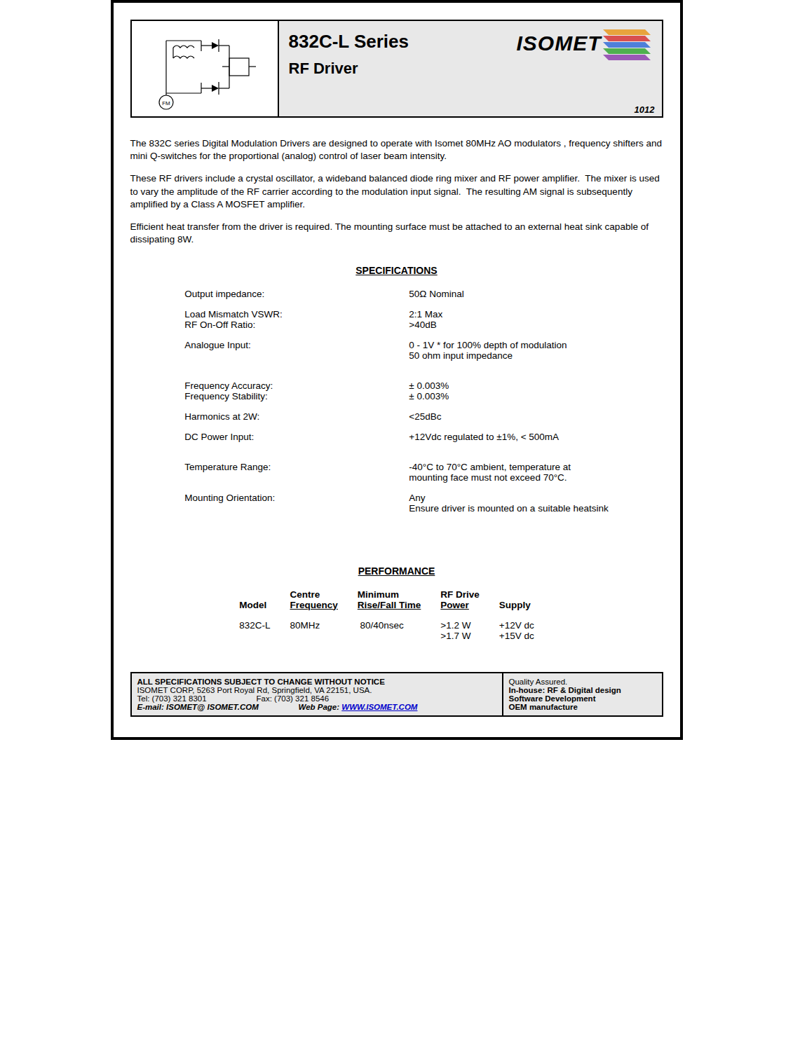FM
832C-L Series
RF Driver
1012
ISOMET
The 832C series Digital Modulation Drivers are designed to operate with Isomet 80MHz AO modulators , frequency shifters and mini Q-switches for the proportional (analog) control of laser beam intensity.
These RF drivers include a crystal oscillator, a wideband balanced diode ring mixer and RF power amplifier. The mixer is used to vary the amplitude of the RF carrier according to the modulation input signal. The resulting AM signal is subsequently amplified by a Class A MOSFET amplifier.
Efficient heat transfer from the driver is required. The mounting surface must be attached to an external heat sink capable of dissipating 8W.
SPECIFICATIONS
| Output impedance: | 50Ω Nominal |
| Load Mismatch VSWR: | 2:1 Max |
| RF On-Off Ratio: | >40dB |
| Analogue Input: | 0 - 1V * for 100% depth of modulation 50 ohm input impedance |
| Frequency Accuracy: | ± 0.003% |
| Frequency Stability: | ± 0.003% |
| Harmonics at 2W: | <25dBc |
| DC Power Input: | +12Vdc regulated to ±1%, < 500mA |
| Temperature Range: | -40°C to 70°C ambient, temperature at mounting face must not exceed 70°C. |
| Mounting Orientation: | Any Ensure driver is mounted on a suitable heatsink |
PERFORMANCE
| Model | Centre Frequency | Minimum Rise/Fall Time | RF Drive Power | Supply |
| --- | --- | --- | --- | --- |
| 832C-L | 80MHz | 80/40nsec | >1.2 W >1.7 W | +12V dc +15V dc |
ALL SPECIFICATIONS SUBJECT TO CHANGE WITHOUT NOTICE
ISOMET CORP, 5263 Port Royal Rd, Springfield, VA 22151, USA.
Tel: (703) 321 8301 Fax: (703) 321 8546
E-mail: ISOMET@ ISOMET.COM Web Page: WWW.ISOMET.COM
Quality Assured.
In-house: RF & Digital design
Software Development
OEM manufacture